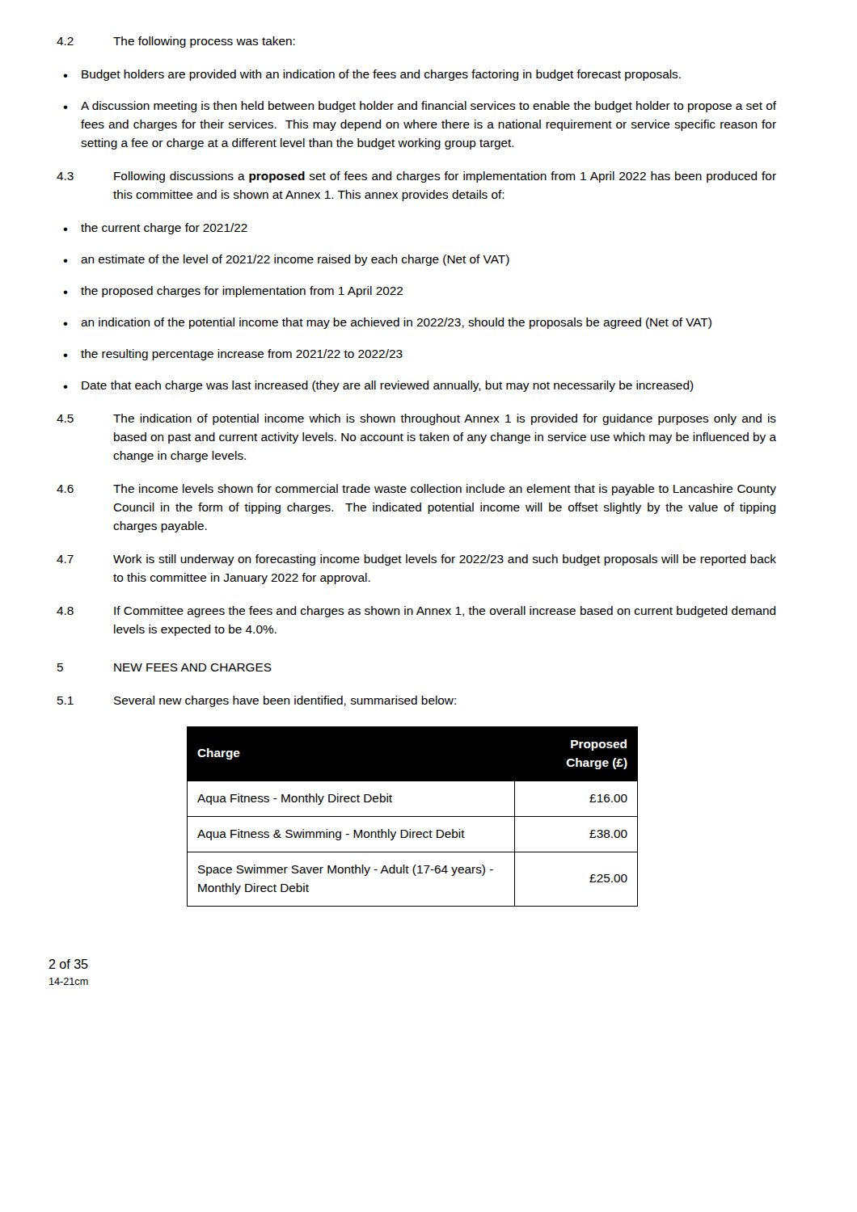4.2
The following process was taken:
Budget holders are provided with an indication of the fees and charges factoring in budget forecast proposals.
A discussion meeting is then held between budget holder and financial services to enable the budget holder to propose a set of fees and charges for their services. This may depend on where there is a national requirement or service specific reason for setting a fee or charge at a different level than the budget working group target.
4.3
Following discussions a proposed set of fees and charges for implementation from 1 April 2022 has been produced for this committee and is shown at Annex 1. This annex provides details of:
the current charge for 2021/22
an estimate of the level of 2021/22 income raised by each charge (Net of VAT)
the proposed charges for implementation from 1 April 2022
an indication of the potential income that may be achieved in 2022/23, should the proposals be agreed (Net of VAT)
the resulting percentage increase from 2021/22 to 2022/23
Date that each charge was last increased (they are all reviewed annually, but may not necessarily be increased)
4.5
The indication of potential income which is shown throughout Annex 1 is provided for guidance purposes only and is based on past and current activity levels. No account is taken of any change in service use which may be influenced by a change in charge levels.
4.6
The income levels shown for commercial trade waste collection include an element that is payable to Lancashire County Council in the form of tipping charges. The indicated potential income will be offset slightly by the value of tipping charges payable.
4.7
Work is still underway on forecasting income budget levels for 2022/23 and such budget proposals will be reported back to this committee in January 2022 for approval.
4.8
If Committee agrees the fees and charges as shown in Annex 1, the overall increase based on current budgeted demand levels is expected to be 4.0%.
5
NEW FEES AND CHARGES
5.1
Several new charges have been identified, summarised below:
| Charge | Proposed Charge (£) |
| --- | --- |
| Aqua Fitness - Monthly Direct Debit | £16.00 |
| Aqua Fitness & Swimming - Monthly Direct Debit | £38.00 |
| Space Swimmer Saver Monthly - Adult (17-64 years) - Monthly Direct Debit | £25.00 |
2 of 35
14-21cm